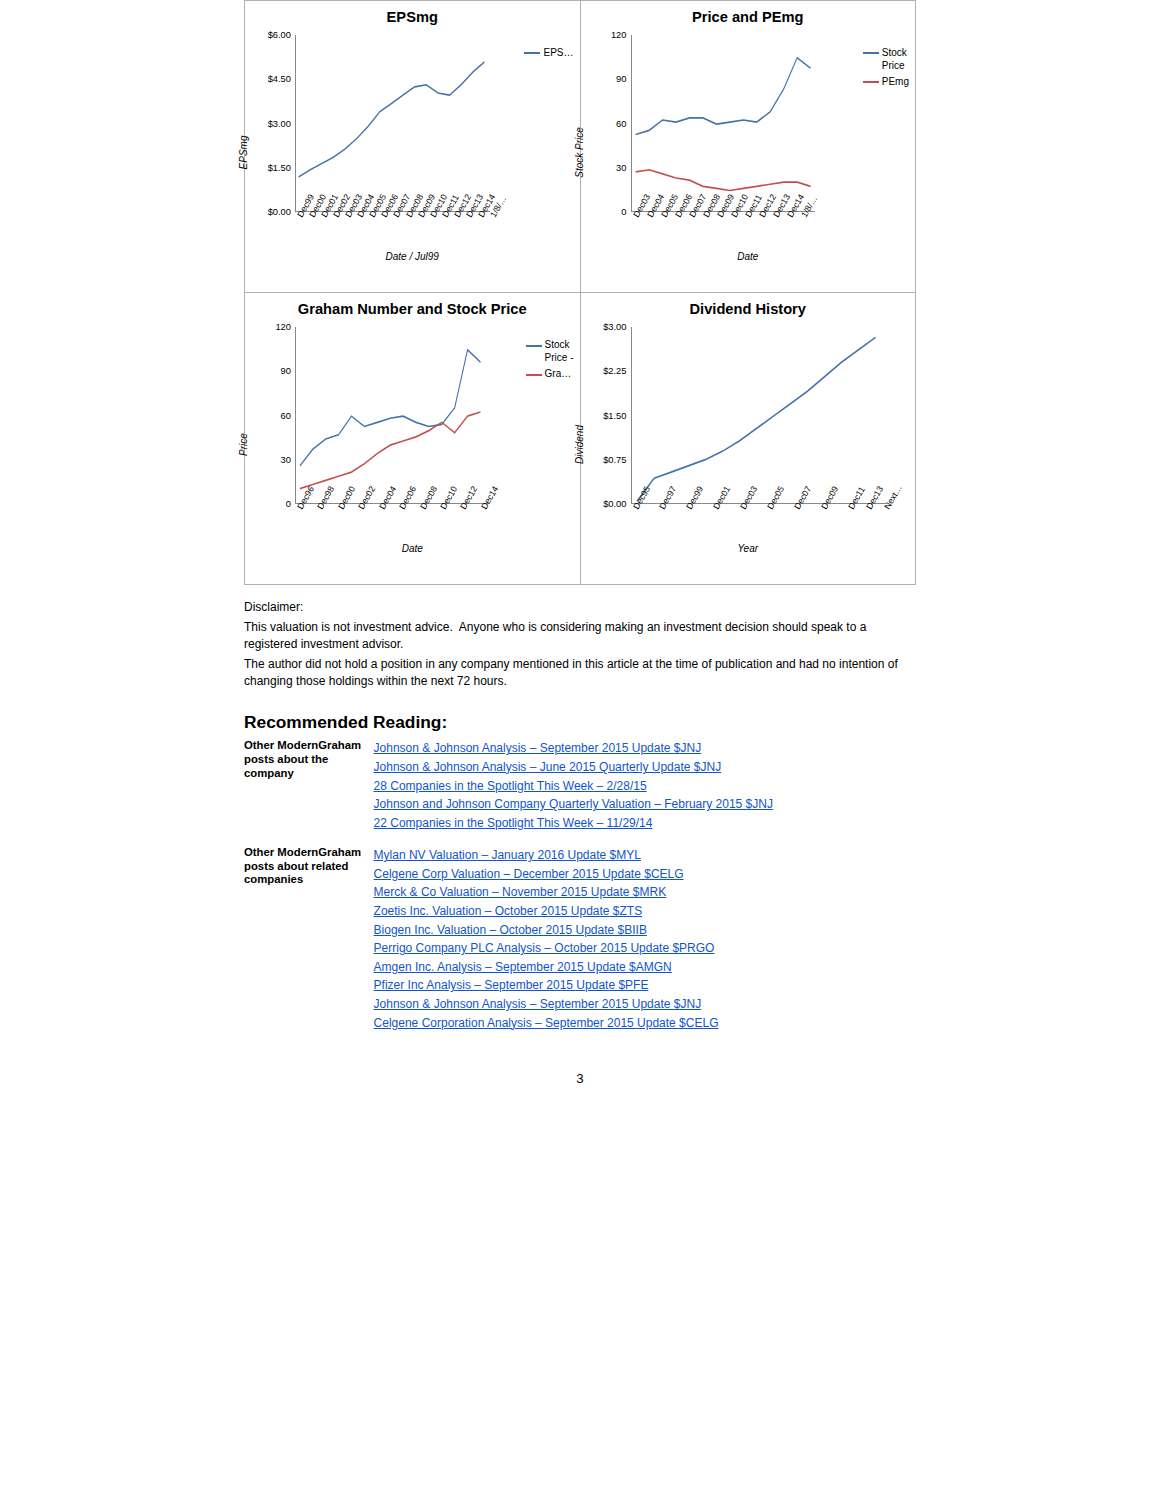| EPSmg EPS… EPSmg $6.00 $4.50 $3.00 $1.50 $0.00 Dec99 Dec00 Dec01 Dec02 Dec03 Dec04 Dec05 Dec06 Dec07 Dec08 Dec09 Dec10 Dec11 Dec12 Dec13 Dec14 1/8/… Date / Jul99 | Price and PEmg Stock Price PEmg Stock Price 120 90 60 30 0 Dec03 Dec04 Dec05 Dec06 Dec07 Dec08 Dec09 Dec10 Dec11 Dec12 Dec13 Dec14 1/8/… Date |
| Graham Number and Stock Price Stock Price - Gra… Price 120 90 60 30 0 Dec96 Dec98 Dec00 Dec02 Dec04 Dec06 Dec08 Dec10 Dec12 Dec14 Date | Dividend History Dividend $3.00 $2.25 $1.50 $0.75 $0.00 Dec95 Dec97 Dec99 Dec01 Dec03 Dec05 Dec07 Dec09 Dec11 Dec13 Next… Year |
Disclaimer:
This valuation is not investment advice. Anyone who is considering making an investment decision should speak to a registered investment advisor.
The author did not hold a position in any company mentioned in this article at the time of publication and had no intention of changing those holdings within the next 72 hours.
Recommended Reading:
| Other ModernGraham posts about the company | Johnson & Johnson Analysis – September 2015 Update $JNJ Johnson & Johnson Analysis – June 2015 Quarterly Update $JNJ 28 Companies in the Spotlight This Week – 2/28/15 Johnson and Johnson Company Quarterly Valuation – February 2015 $JNJ 22 Companies in the Spotlight This Week – 11/29/14 |
| Other ModernGraham posts about related companies | Mylan NV Valuation – January 2016 Update $MYL Celgene Corp Valuation – December 2015 Update $CELG Merck & Co Valuation – November 2015 Update $MRK Zoetis Inc. Valuation – October 2015 Update $ZTS Biogen Inc. Valuation – October 2015 Update $BIIB Perrigo Company PLC Analysis – October 2015 Update $PRGO Amgen Inc. Analysis – September 2015 Update $AMGN Pfizer Inc Analysis – September 2015 Update $PFE Johnson & Johnson Analysis – September 2015 Update $JNJ Celgene Corporation Analysis – September 2015 Update $CELG |
3